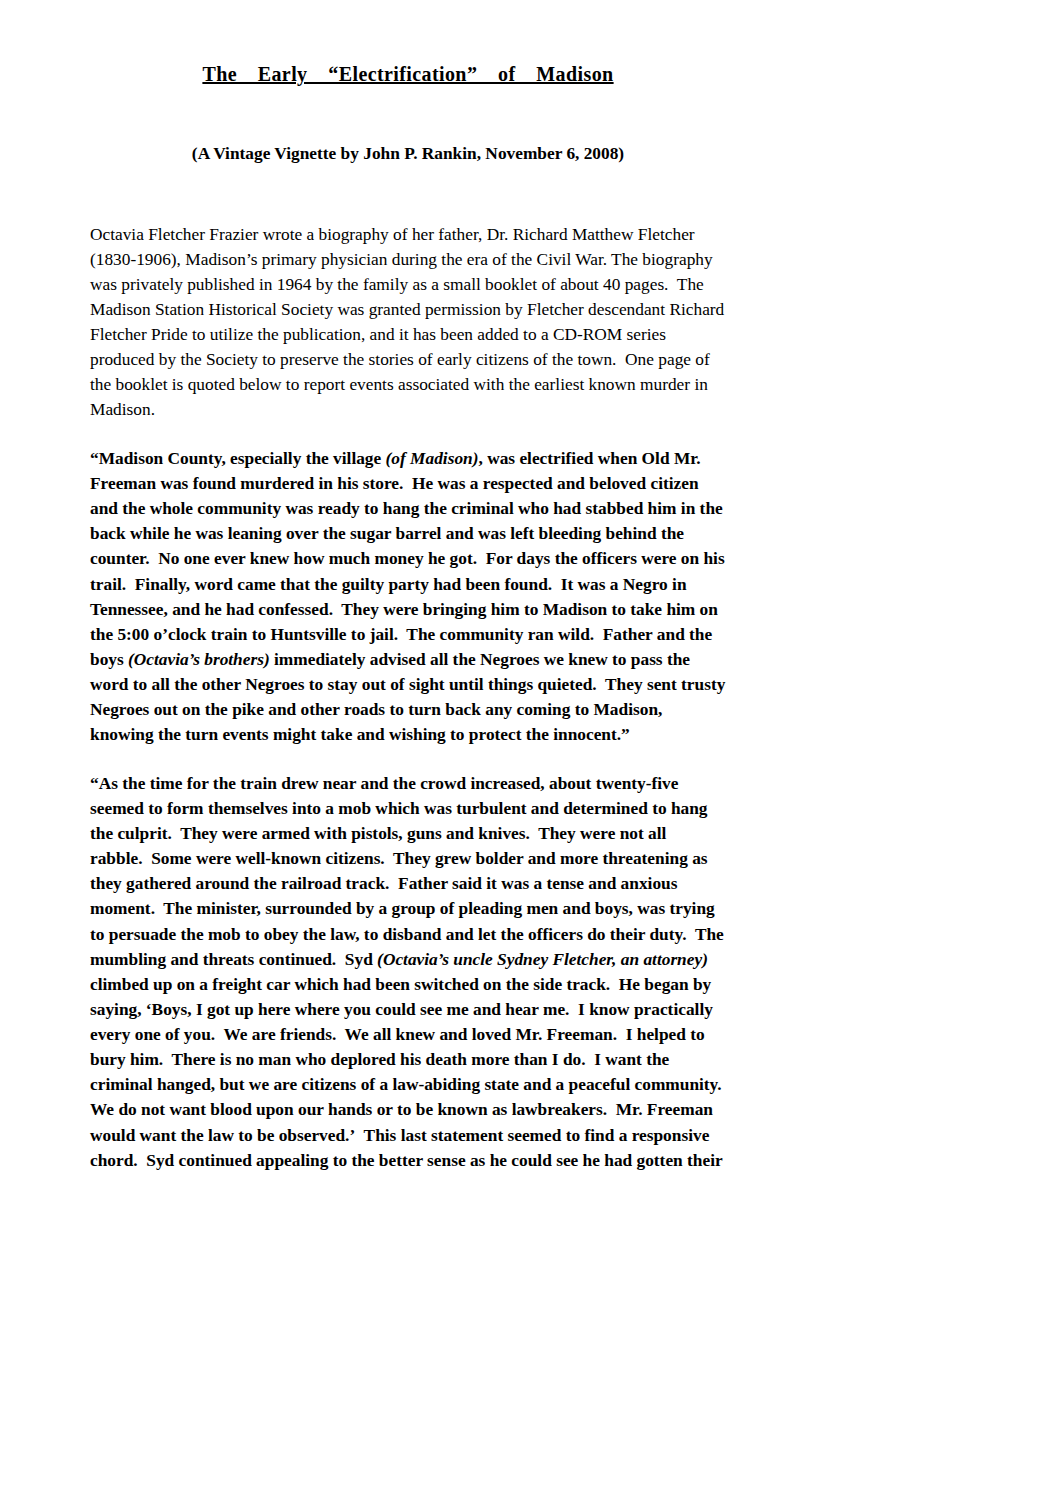The Early “Electrification” of Madison
(A Vintage Vignette by John P. Rankin, November 6, 2008)
Octavia Fletcher Frazier wrote a biography of her father, Dr. Richard Matthew Fletcher (1830-1906), Madison’s primary physician during the era of the Civil War. The biography was privately published in 1964 by the family as a small booklet of about 40 pages. The Madison Station Historical Society was granted permission by Fletcher descendant Richard Fletcher Pride to utilize the publication, and it has been added to a CD-ROM series produced by the Society to preserve the stories of early citizens of the town. One page of the booklet is quoted below to report events associated with the earliest known murder in Madison.
“Madison County, especially the village (of Madison), was electrified when Old Mr. Freeman was found murdered in his store. He was a respected and beloved citizen and the whole community was ready to hang the criminal who had stabbed him in the back while he was leaning over the sugar barrel and was left bleeding behind the counter. No one ever knew how much money he got. For days the officers were on his trail. Finally, word came that the guilty party had been found. It was a Negro in Tennessee, and he had confessed. They were bringing him to Madison to take him on the 5:00 o’clock train to Huntsville to jail. The community ran wild. Father and the boys (Octavia’s brothers) immediately advised all the Negroes we knew to pass the word to all the other Negroes to stay out of sight until things quieted. They sent trusty Negroes out on the pike and other roads to turn back any coming to Madison, knowing the turn events might take and wishing to protect the innocent.”
“As the time for the train drew near and the crowd increased, about twenty-five seemed to form themselves into a mob which was turbulent and determined to hang the culprit. They were armed with pistols, guns and knives. They were not all rabble. Some were well-known citizens. They grew bolder and more threatening as they gathered around the railroad track. Father said it was a tense and anxious moment. The minister, surrounded by a group of pleading men and boys, was trying to persuade the mob to obey the law, to disband and let the officers do their duty. The mumbling and threats continued. Syd (Octavia’s uncle Sydney Fletcher, an attorney) climbed up on a freight car which had been switched on the side track. He began by saying, ‘Boys, I got up here where you could see me and hear me. I know practically every one of you. We are friends. We all knew and loved Mr. Freeman. I helped to bury him. There is no man who deplored his death more than I do. I want the criminal hanged, but we are citizens of a law-abiding state and a peaceful community. We do not want blood upon our hands or to be known as lawbreakers. Mr. Freeman would want the law to be observed.’ This last statement seemed to find a responsive chord. Syd continued appealing to the better sense as he could see he had gotten their